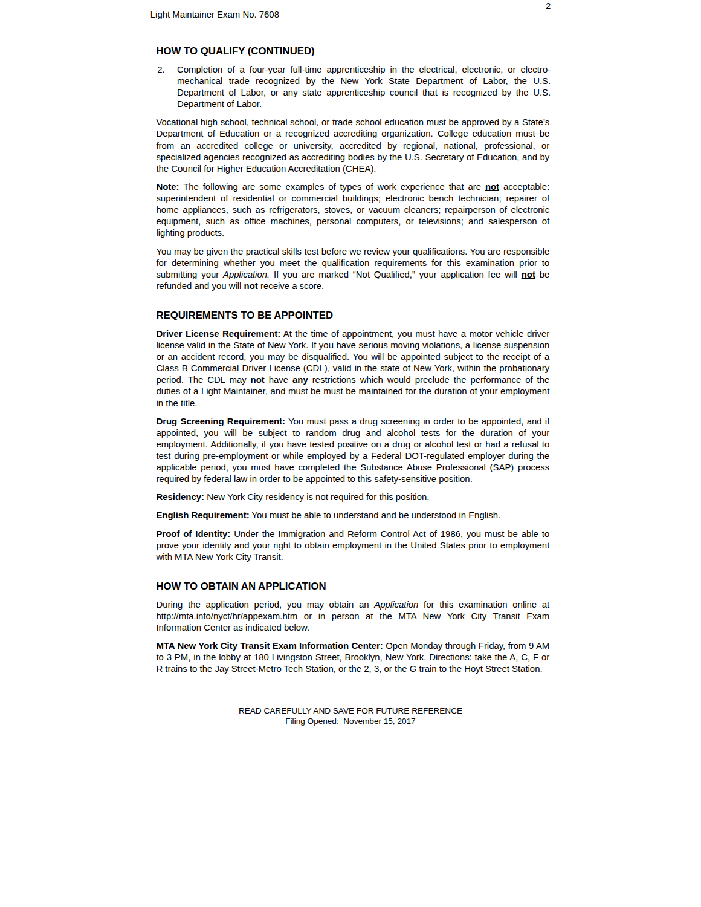2
Light Maintainer Exam No. 7608
HOW TO QUALIFY (CONTINUED)
2. Completion of a four-year full-time apprenticeship in the electrical, electronic, or electro-mechanical trade recognized by the New York State Department of Labor, the U.S. Department of Labor, or any state apprenticeship council that is recognized by the U.S. Department of Labor.
Vocational high school, technical school, or trade school education must be approved by a State’s Department of Education or a recognized accrediting organization. College education must be from an accredited college or university, accredited by regional, national, professional, or specialized agencies recognized as accrediting bodies by the U.S. Secretary of Education, and by the Council for Higher Education Accreditation (CHEA).
Note: The following are some examples of types of work experience that are not acceptable: superintendent of residential or commercial buildings; electronic bench technician; repairer of home appliances, such as refrigerators, stoves, or vacuum cleaners; repairperson of electronic equipment, such as office machines, personal computers, or televisions; and salesperson of lighting products.
You may be given the practical skills test before we review your qualifications. You are responsible for determining whether you meet the qualification requirements for this examination prior to submitting your Application. If you are marked “Not Qualified,” your application fee will not be refunded and you will not receive a score.
REQUIREMENTS TO BE APPOINTED
Driver License Requirement: At the time of appointment, you must have a motor vehicle driver license valid in the State of New York. If you have serious moving violations, a license suspension or an accident record, you may be disqualified. You will be appointed subject to the receipt of a Class B Commercial Driver License (CDL), valid in the state of New York, within the probationary period. The CDL may not have any restrictions which would preclude the performance of the duties of a Light Maintainer, and must be must be maintained for the duration of your employment in the title.
Drug Screening Requirement: You must pass a drug screening in order to be appointed, and if appointed, you will be subject to random drug and alcohol tests for the duration of your employment. Additionally, if you have tested positive on a drug or alcohol test or had a refusal to test during pre-employment or while employed by a Federal DOT-regulated employer during the applicable period, you must have completed the Substance Abuse Professional (SAP) process required by federal law in order to be appointed to this safety-sensitive position.
Residency: New York City residency is not required for this position.
English Requirement: You must be able to understand and be understood in English.
Proof of Identity: Under the Immigration and Reform Control Act of 1986, you must be able to prove your identity and your right to obtain employment in the United States prior to employment with MTA New York City Transit.
HOW TO OBTAIN AN APPLICATION
During the application period, you may obtain an Application for this examination online at http://mta.info/nyct/hr/appexam.htm or in person at the MTA New York City Transit Exam Information Center as indicated below.
MTA New York City Transit Exam Information Center: Open Monday through Friday, from 9 AM to 3 PM, in the lobby at 180 Livingston Street, Brooklyn, New York. Directions: take the A, C, F or R trains to the Jay Street-Metro Tech Station, or the 2, 3, or the G train to the Hoyt Street Station.
READ CAREFULLY AND SAVE FOR FUTURE REFERENCE
Filing Opened: November 15, 2017